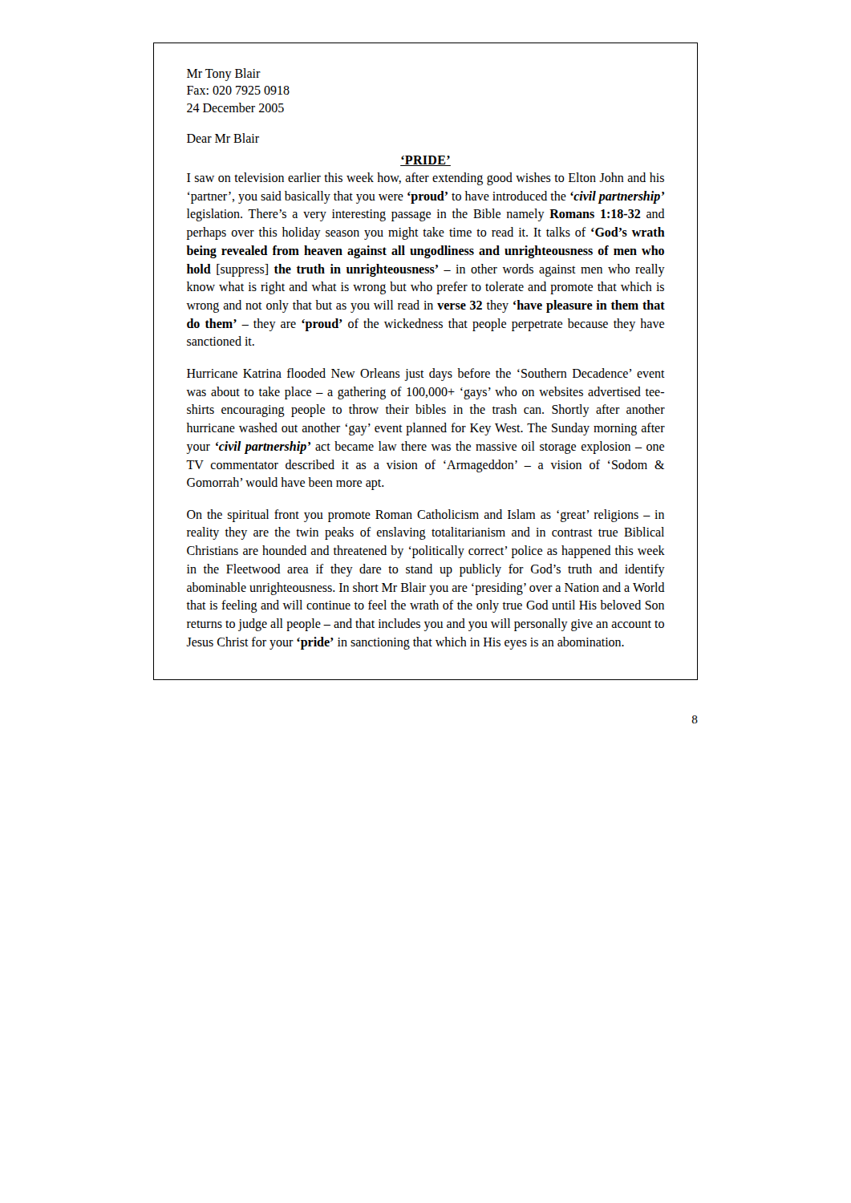Mr Tony Blair Fax: 020 7925 0918 24 December 2005
Dear Mr Blair
‘PRIDE’
I saw on television earlier this week how, after extending good wishes to Elton John and his ‘partner’, you said basically that you were ‘proud’ to have introduced the ‘civil partnership’ legislation. There’s a very interesting passage in the Bible namely Romans 1:18-32 and perhaps over this holiday season you might take time to read it. It talks of ‘God’s wrath being revealed from heaven against all ungodliness and unrighteousness of men who hold [suppress] the truth in unrighteousness’ – in other words against men who really know what is right and what is wrong but who prefer to tolerate and promote that which is wrong and not only that but as you will read in verse 32 they ‘have pleasure in them that do them’ – they are ‘proud’ of the wickedness that people perpetrate because they have sanctioned it.
Hurricane Katrina flooded New Orleans just days before the ‘Southern Decadence’ event was about to take place – a gathering of 100,000+ ‘gays’ who on websites advertised tee-shirts encouraging people to throw their bibles in the trash can. Shortly after another hurricane washed out another ‘gay’ event planned for Key West. The Sunday morning after your ‘civil partnership’ act became law there was the massive oil storage explosion – one TV commentator described it as a vision of ‘Armageddon’ – a vision of ‘Sodom & Gomorrah’ would have been more apt.
On the spiritual front you promote Roman Catholicism and Islam as ‘great’ religions – in reality they are the twin peaks of enslaving totalitarianism and in contrast true Biblical Christians are hounded and threatened by ‘politically correct’ police as happened this week in the Fleetwood area if they dare to stand up publicly for God’s truth and identify abominable unrighteousness. In short Mr Blair you are ‘presiding’ over a Nation and a World that is feeling and will continue to feel the wrath of the only true God until His beloved Son returns to judge all people – and that includes you and you will personally give an account to Jesus Christ for your ‘pride’ in sanctioning that which in His eyes is an abomination.
8